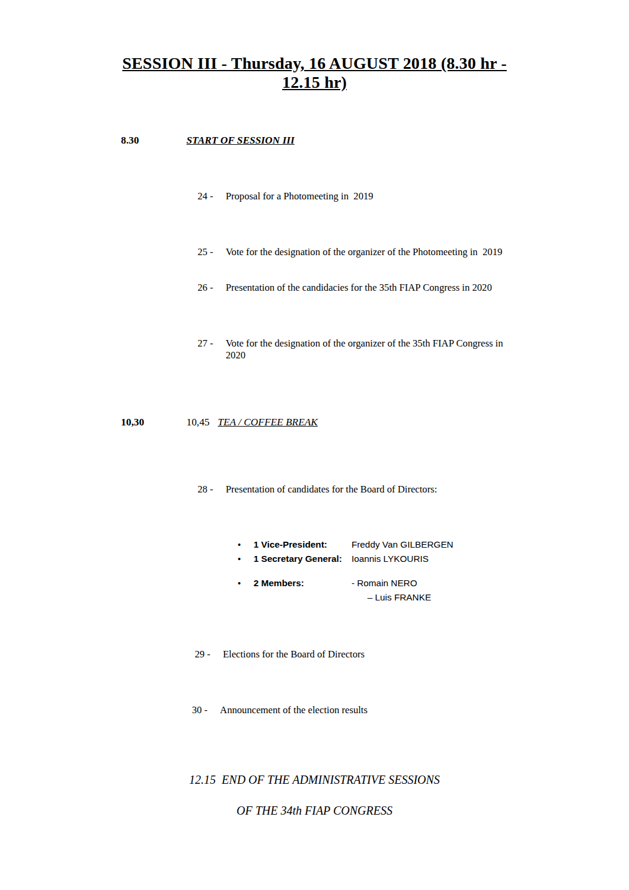SESSION III - Thursday, 16 AUGUST 2018 (8.30 hr - 12.15 hr)
8.30
START OF SESSION III
24 -
Proposal for a Photomeeting in 2019
25 -
Vote for the designation of the organizer of the Photomeeting in 2019
26 -
Presentation of the candidacies for the 35th FIAP Congress in 2020
27 -
Vote for the designation of the organizer of the 35th FIAP Congress in 2020
10,30
10,45
TEA / COFFEE BREAK
28 -
Presentation of candidates for the Board of Directors:
•
1 Vice-President:
Freddy Van GILBERGEN
•
1 Secretary General:
Ioannis LYKOURIS
•
2 Members:
- Romain NERO
– Luis FRANKE
29 -
Elections for the Board of Directors
30 -
Announcement of the election results
12.15 END OF THE ADMINISTRATIVE SESSIONS
OF THE 34th FIAP CONGRESS